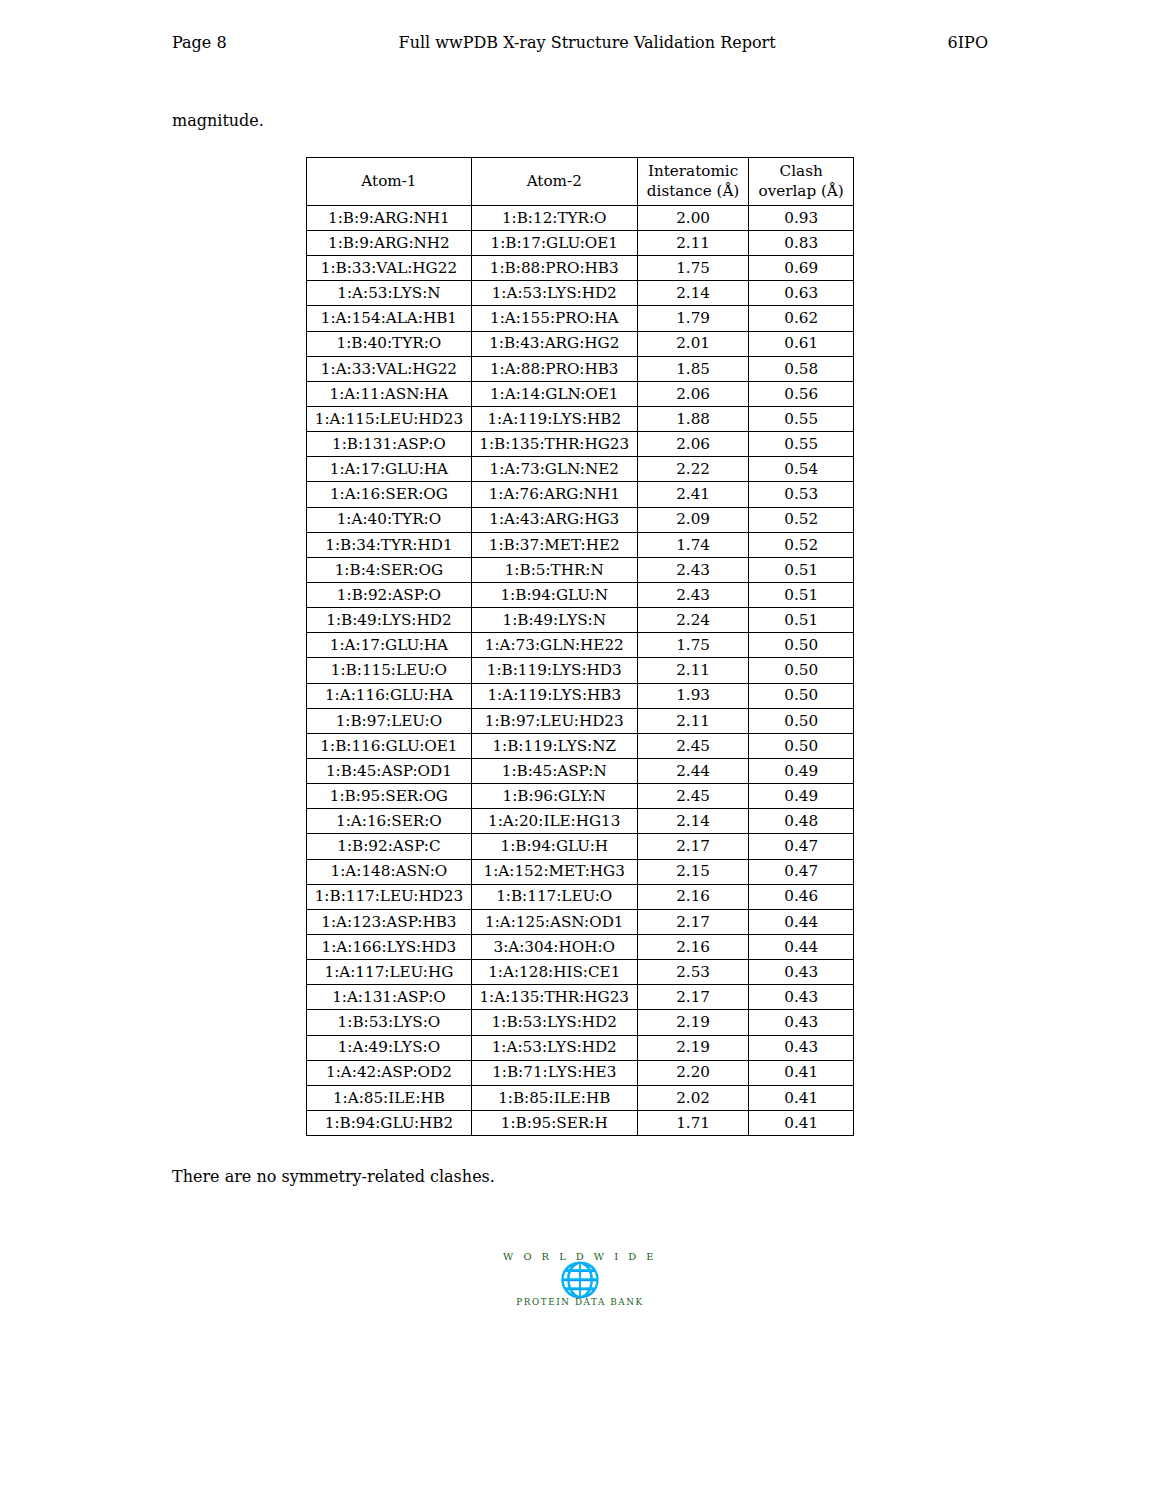Page 8 Full wwPDB X-ray Structure Validation Report 6IPO
magnitude.
| Atom-1 | Atom-2 | Interatomic distance (Å) | Clash overlap (Å) |
| --- | --- | --- | --- |
| 1:B:9:ARG:NH1 | 1:B:12:TYR:O | 2.00 | 0.93 |
| 1:B:9:ARG:NH2 | 1:B:17:GLU:OE1 | 2.11 | 0.83 |
| 1:B:33:VAL:HG22 | 1:B:88:PRO:HB3 | 1.75 | 0.69 |
| 1:A:53:LYS:N | 1:A:53:LYS:HD2 | 2.14 | 0.63 |
| 1:A:154:ALA:HB1 | 1:A:155:PRO:HA | 1.79 | 0.62 |
| 1:B:40:TYR:O | 1:B:43:ARG:HG2 | 2.01 | 0.61 |
| 1:A:33:VAL:HG22 | 1:A:88:PRO:HB3 | 1.85 | 0.58 |
| 1:A:11:ASN:HA | 1:A:14:GLN:OE1 | 2.06 | 0.56 |
| 1:A:115:LEU:HD23 | 1:A:119:LYS:HB2 | 1.88 | 0.55 |
| 1:B:131:ASP:O | 1:B:135:THR:HG23 | 2.06 | 0.55 |
| 1:A:17:GLU:HA | 1:A:73:GLN:NE2 | 2.22 | 0.54 |
| 1:A:16:SER:OG | 1:A:76:ARG:NH1 | 2.41 | 0.53 |
| 1:A:40:TYR:O | 1:A:43:ARG:HG3 | 2.09 | 0.52 |
| 1:B:34:TYR:HD1 | 1:B:37:MET:HE2 | 1.74 | 0.52 |
| 1:B:4:SER:OG | 1:B:5:THR:N | 2.43 | 0.51 |
| 1:B:92:ASP:O | 1:B:94:GLU:N | 2.43 | 0.51 |
| 1:B:49:LYS:HD2 | 1:B:49:LYS:N | 2.24 | 0.51 |
| 1:A:17:GLU:HA | 1:A:73:GLN:HE22 | 1.75 | 0.50 |
| 1:B:115:LEU:O | 1:B:119:LYS:HD3 | 2.11 | 0.50 |
| 1:A:116:GLU:HA | 1:A:119:LYS:HB3 | 1.93 | 0.50 |
| 1:B:97:LEU:O | 1:B:97:LEU:HD23 | 2.11 | 0.50 |
| 1:B:116:GLU:OE1 | 1:B:119:LYS:NZ | 2.45 | 0.50 |
| 1:B:45:ASP:OD1 | 1:B:45:ASP:N | 2.44 | 0.49 |
| 1:B:95:SER:OG | 1:B:96:GLY:N | 2.45 | 0.49 |
| 1:A:16:SER:O | 1:A:20:ILE:HG13 | 2.14 | 0.48 |
| 1:B:92:ASP:C | 1:B:94:GLU:H | 2.17 | 0.47 |
| 1:A:148:ASN:O | 1:A:152:MET:HG3 | 2.15 | 0.47 |
| 1:B:117:LEU:HD23 | 1:B:117:LEU:O | 2.16 | 0.46 |
| 1:A:123:ASP:HB3 | 1:A:125:ASN:OD1 | 2.17 | 0.44 |
| 1:A:166:LYS:HD3 | 3:A:304:HOH:O | 2.16 | 0.44 |
| 1:A:117:LEU:HG | 1:A:128:HIS:CE1 | 2.53 | 0.43 |
| 1:A:131:ASP:O | 1:A:135:THR:HG23 | 2.17 | 0.43 |
| 1:B:53:LYS:O | 1:B:53:LYS:HD2 | 2.19 | 0.43 |
| 1:A:49:LYS:O | 1:A:53:LYS:HD2 | 2.19 | 0.43 |
| 1:A:42:ASP:OD2 | 1:B:71:LYS:HE3 | 2.20 | 0.41 |
| 1:A:85:ILE:HB | 1:B:85:ILE:HB | 2.02 | 0.41 |
| 1:B:94:GLU:HB2 | 1:B:95:SER:H | 1.71 | 0.41 |
There are no symmetry-related clashes.
W O R L D W I D E 🌐 PROTEIN DATA BANK